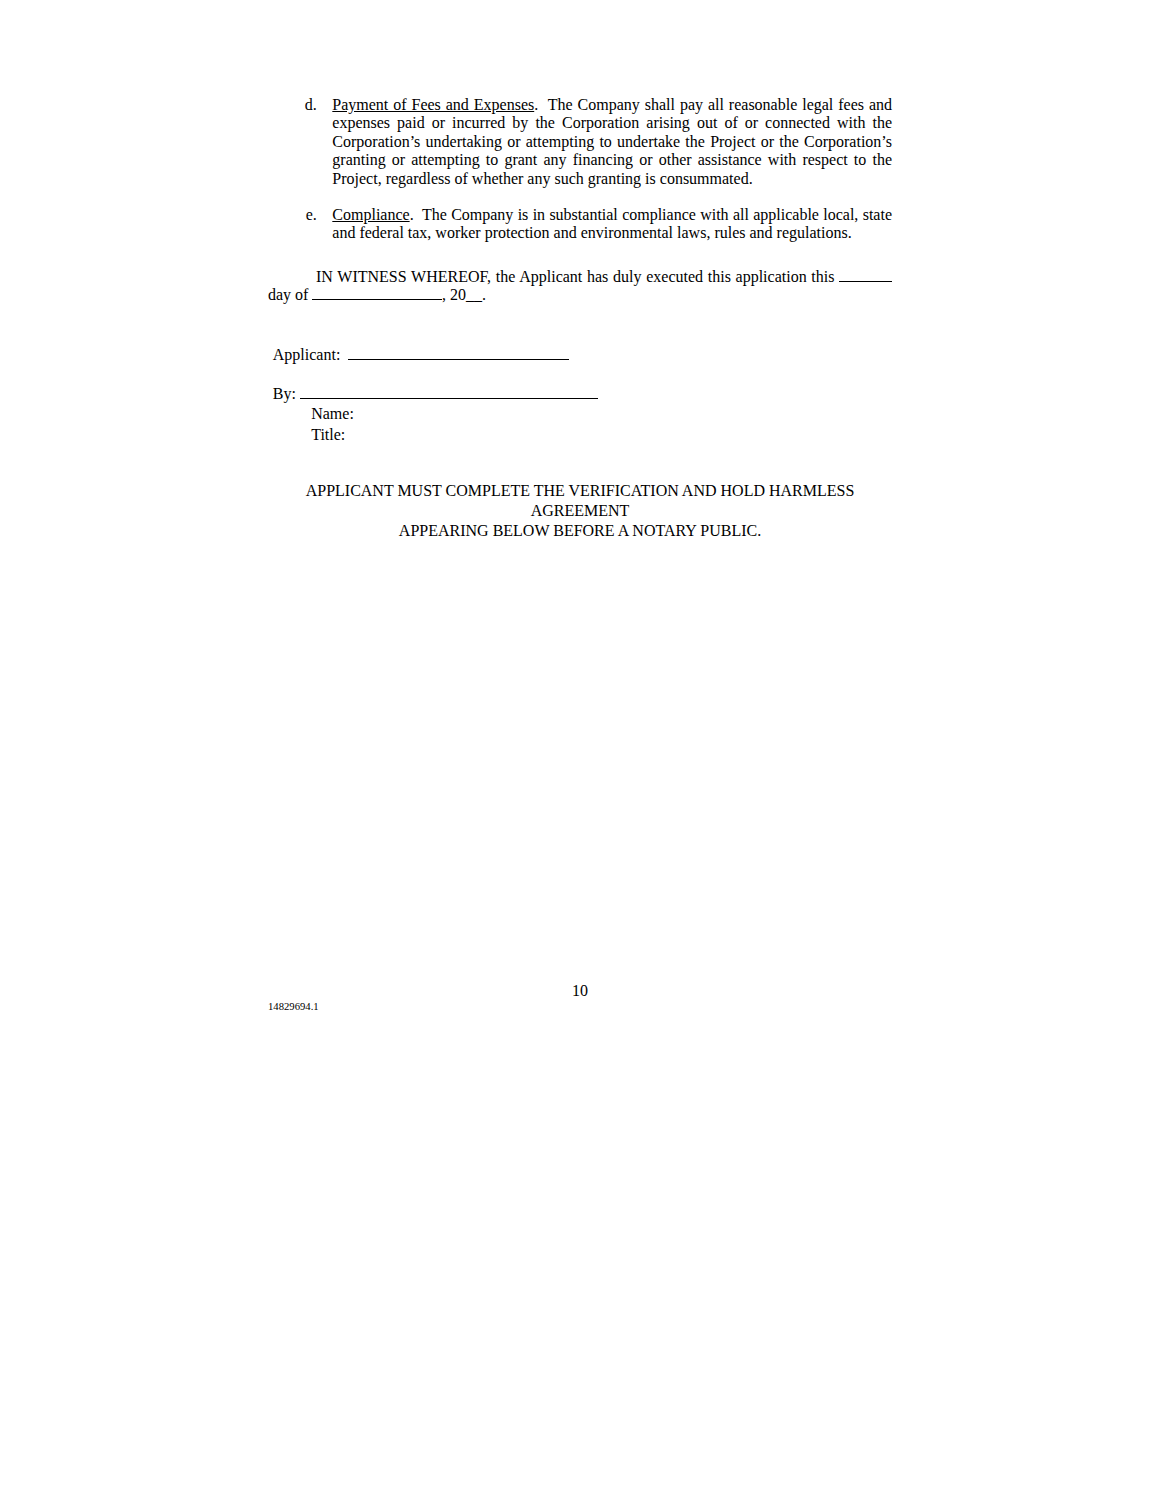Payment of Fees and Expenses. The Company shall pay all reasonable legal fees and expenses paid or incurred by the Corporation arising out of or connected with the Corporation’s undertaking or attempting to undertake the Project or the Corporation’s granting or attempting to grant any financing or other assistance with respect to the Project, regardless of whether any such granting is consummated.
Compliance. The Company is in substantial compliance with all applicable local, state and federal tax, worker protection and environmental laws, rules and regulations.
IN WITNESS WHEREOF, the Applicant has duly executed this application this day of , 20__.
Applicant:
By:
Name:
Title:
APPLICANT MUST COMPLETE THE VERIFICATION AND HOLD HARMLESS AGREEMENT
APPEARING BELOW BEFORE A NOTARY PUBLIC.
10
14829694.1